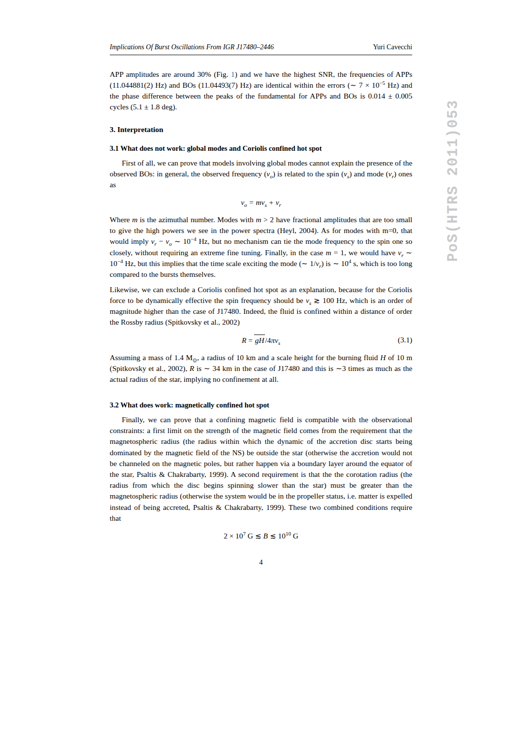Implications Of Burst Oscillations From IGR J17480–2446 Yuri Cavecchi
PoS(HTRS 2011)053
APP amplitudes are around 30% (Fig. 1) and we have the highest SNR, the frequencies of APPs (11.044881(2) Hz) and BOs (11.04493(7) Hz) are identical within the errors (∼ 7 × 10−5 Hz) and the phase difference between the peaks of the fundamental for APPs and BOs is 0.014 ± 0.005 cycles (5.1 ± 1.8 deg).
3. Interpretation
3.1 What does not work: global modes and Coriolis confined hot spot
First of all, we can prove that models involving global modes cannot explain the presence of the observed BOs: in general, the observed frequency (νo) is related to the spin (νs) and mode (νr) ones as
νo = mνs + νr
Where m is the azimuthal number. Modes with m > 2 have fractional amplitudes that are too small to give the high powers we see in the power spectra (Heyl, 2004). As for modes with m=0, that would imply νr − νo ∼ 10−4 Hz, but no mechanism can tie the mode frequency to the spin one so closely, without requiring an extreme fine tuning. Finally, in the case m = 1, we would have νr ∼ 10−4 Hz, but this implies that the time scale exciting the mode (∼ 1/νr) is ∼ 104 s, which is too long compared to the bursts themselves.
Likewise, we can exclude a Coriolis confined hot spot as an explanation, because for the Coriolis force to be dynamically effective the spin frequency should be νs ≳ 100 Hz, which is an order of magnitude higher than the case of J17480. Indeed, the fluid is confined within a distance of order the Rossby radius (Spitkovsky et al., 2002)
R = gH/4πνs (3.1)
Assuming a mass of 1.4 M⊙, a radius of 10 km and a scale height for the burning fluid H of 10 m (Spitkovsky et al., 2002), R is ∼ 34 km in the case of J17480 and this is ∼3 times as much as the actual radius of the star, implying no confinement at all.
3.2 What does work: magnetically confined hot spot
Finally, we can prove that a confining magnetic field is compatible with the observational constraints: a first limit on the strength of the magnetic field comes from the requirement that the magnetospheric radius (the radius within which the dynamic of the accretion disc starts being dominated by the magnetic field of the NS) be outside the star (otherwise the accretion would not be channeled on the magnetic poles, but rather happen via a boundary layer around the equator of the star, Psaltis & Chakrabarty, 1999). A second requirement is that the the corotation radius (the radius from which the disc begins spinning slower than the star) must be greater than the magnetospheric radius (otherwise the system would be in the propeller status, i.e. matter is expelled instead of being accreted, Psaltis & Chakrabarty, 1999). These two combined conditions require that
2 × 107 G ≲ B ≲ 1010 G
4